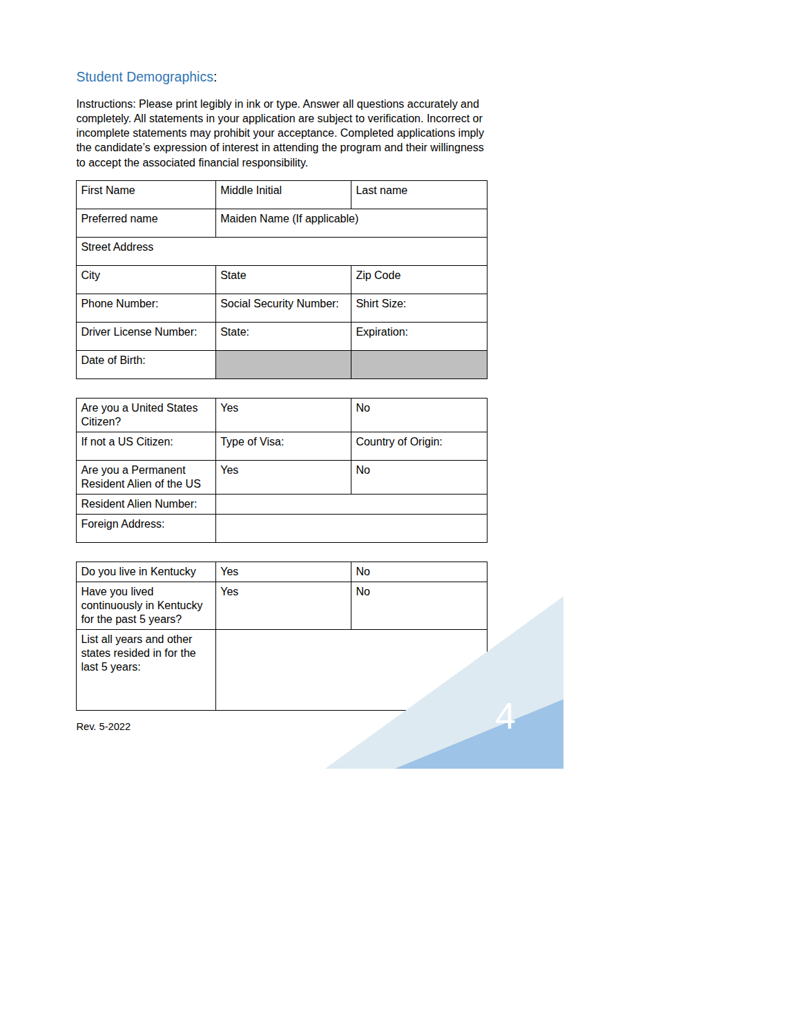Student Demographics:
Instructions: Please print legibly in ink or type. Answer all questions accurately and completely. All statements in your application are subject to verification. Incorrect or incomplete statements may prohibit your acceptance. Completed applications imply the candidate’s expression of interest in attending the program and their willingness to accept the associated financial responsibility.
| First Name | Middle Initial | Last name |
| Preferred name | Maiden Name (If applicable) |
| Street Address |
| City | State | Zip Code |
| Phone Number: | Social Security Number: | Shirt Size: |
| Driver License Number: | State: | Expiration: |
| Date of Birth: | | |
| Are you a United States Citizen? | Yes | No |
| If not a US Citizen: | Type of Visa: | Country of Origin: |
| Are you a Permanent Resident Alien of the US | Yes | No |
| Resident Alien Number: | |
| Foreign Address: | |
| Do you live in Kentucky | Yes | No |
| Have you lived continuously in Kentucky for the past 5 years? | Yes | No |
| List all years and other states resided in for the last 5 years: | |
4
Rev. 5-2022